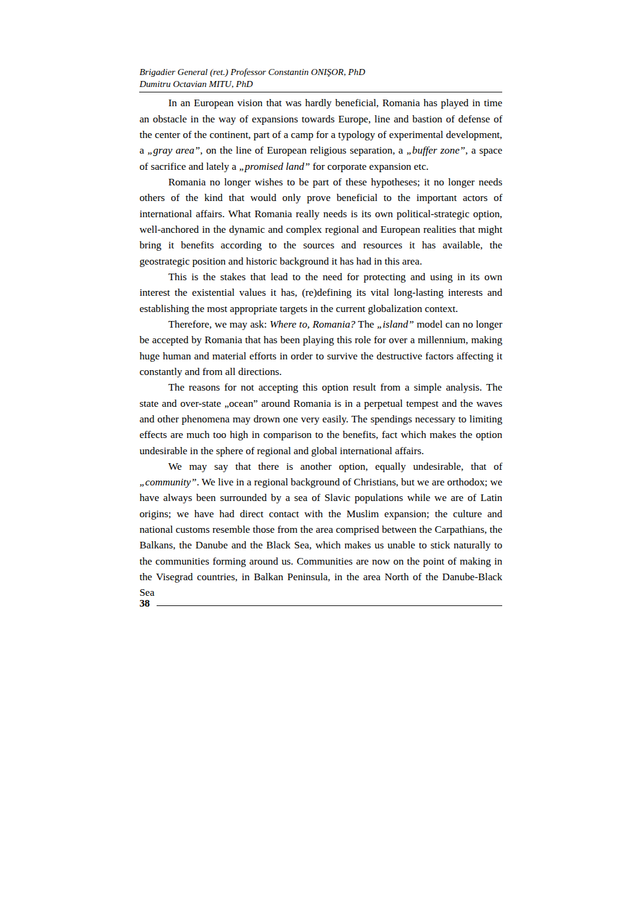Brigadier General (ret.) Professor Constantin ONIŞOR, PhD
Dumitru Octavian MITU, PhD
In an European vision that was hardly beneficial, Romania has played in time an obstacle in the way of expansions towards Europe, line and bastion of defense of the center of the continent, part of a camp for a typology of experimental development, a „gray area”, on the line of European religious separation, a „buffer zone”, a space of sacrifice and lately a „promised land” for corporate expansion etc.
Romania no longer wishes to be part of these hypotheses; it no longer needs others of the kind that would only prove beneficial to the important actors of international affairs. What Romania really needs is its own political-strategic option, well-anchored in the dynamic and complex regional and European realities that might bring it benefits according to the sources and resources it has available, the geostrategic position and historic background it has had in this area.
This is the stakes that lead to the need for protecting and using in its own interest the existential values it has, (re)defining its vital long-lasting interests and establishing the most appropriate targets in the current globalization context.
Therefore, we may ask: Where to, Romania? The „island” model can no longer be accepted by Romania that has been playing this role for over a millennium, making huge human and material efforts in order to survive the destructive factors affecting it constantly and from all directions.
The reasons for not accepting this option result from a simple analysis. The state and over-state „ocean” around Romania is in a perpetual tempest and the waves and other phenomena may drown one very easily. The spendings necessary to limiting effects are much too high in comparison to the benefits, fact which makes the option undesirable in the sphere of regional and global international affairs.
We may say that there is another option, equally undesirable, that of „community”. We live in a regional background of Christians, but we are orthodox; we have always been surrounded by a sea of Slavic populations while we are of Latin origins; we have had direct contact with the Muslim expansion; the culture and national customs resemble those from the area comprised between the Carpathians, the Balkans, the Danube and the Black Sea, which makes us unable to stick naturally to the communities forming around us. Communities are now on the point of making in the Visegrad countries, in Balkan Peninsula, in the area North of the Danube-Black Sea
38